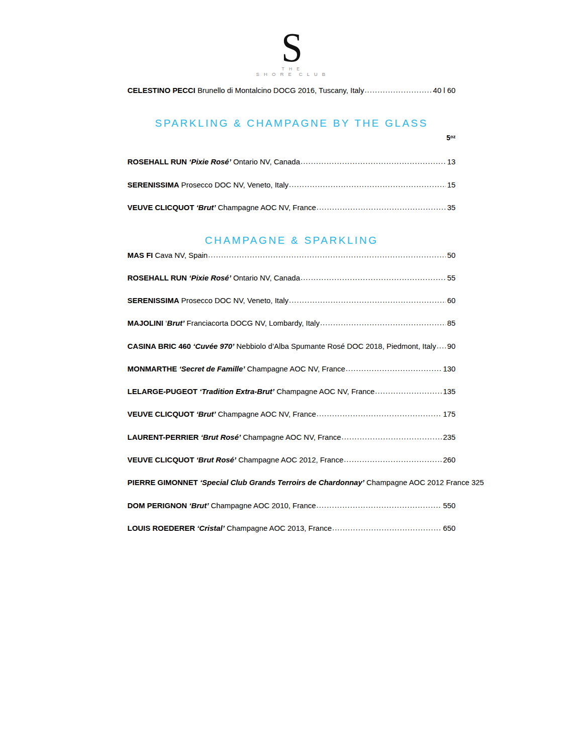S T H ES H O R E C L U B
CELESTINO PECCI Brunello di Montalcino DOCG 2016, Tuscany, Italy ................................................................................................................................................. 40 l 60
Sparkling & Champagne by the Glass
5oz
ROSEHALL RUN ‘Pixie Rosé’ Ontario NV, Canada ................................................................................................................................................. 13
SERENISSIMA Prosecco DOC NV, Veneto, Italy ................................................................................................................................................. 15
VEUVE CLICQUOT ‘Brut’ Champagne AOC NV, France ................................................................................................................................................. 35
Champagne & Sparkling
MAS FI Cava NV, Spain ................................................................................................................................................. 50
ROSEHALL RUN ‘Pixie Rosé’ Ontario NV, Canada ................................................................................................................................................. 55
SERENISSIMA Prosecco DOC NV, Veneto, Italy ................................................................................................................................................. 60
MAJOLINI ‘Brut’ Franciacorta DOCG NV, Lombardy, Italy ................................................................................................................................................. 85
CASINA BRIC 460 ‘Cuvée 970’ Nebbiolo d’Alba Spumante Rosé DOC 2018, Piedmont, Italy ................................................................................................................................................. 90
MONMARTHE ‘Secret de Famille’ Champagne AOC NV, France ................................................................................................................................................. 130
LELARGE-PUGEOT ‘Tradition Extra-Brut’ Champagne AOC NV, France ................................................................................................................................................. 135
VEUVE CLICQUOT ‘Brut’ Champagne AOC NV, France ................................................................................................................................................. 175
LAURENT-PERRIER ‘Brut Rosé’ Champagne AOC NV, France ................................................................................................................................................. 235
VEUVE CLICQUOT ‘Brut Rosé’ Champagne AOC 2012, France ................................................................................................................................................. 260
PIERRE GIMONNET ‘Special Club Grands Terroirs de Chardonnay’ Champagne AOC 2012 France ................................................................................................................................................. 325
DOM PERIGNON ‘Brut’ Champagne AOC 2010, France ................................................................................................................................................. 550
LOUIS ROEDERER ‘Cristal’ Champagne AOC 2013, France ................................................................................................................................................. 650